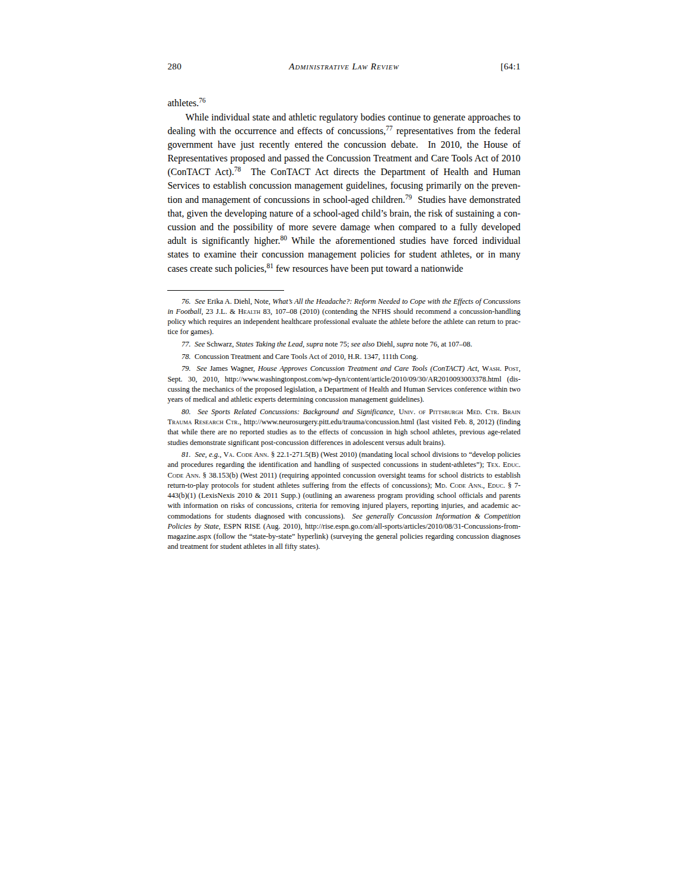280 Administrative Law Review [64:1
athletes.76
While individual state and athletic regulatory bodies continue to generate approaches to dealing with the occurrence and effects of concussions,77 representatives from the federal government have just recently entered the concussion debate. In 2010, the House of Representatives proposed and passed the Concussion Treatment and Care Tools Act of 2010 (ConTACT Act).78 The ConTACT Act directs the Department of Health and Human Services to establish concussion management guidelines, focusing primarily on the prevention and management of concussions in school-aged children.79 Studies have demonstrated that, given the developing nature of a school-aged child’s brain, the risk of sustaining a concussion and the possibility of more severe damage when compared to a fully developed adult is significantly higher.80 While the aforementioned studies have forced individual states to examine their concussion management policies for student athletes, or in many cases create such policies,81 few resources have been put toward a nationwide
76. See Erika A. Diehl, Note, What’s All the Headache?: Reform Needed to Cope with the Effects of Concussions in Football, 23 J.L. & Health 83, 107–08 (2010) (contending the NFHS should recommend a concussion-handling policy which requires an independent healthcare professional evaluate the athlete before the athlete can return to practice for games).
77. See Schwarz, States Taking the Lead, supra note 75; see also Diehl, supra note 76, at 107–08.
78. Concussion Treatment and Care Tools Act of 2010, H.R. 1347, 111th Cong.
79. See James Wagner, House Approves Concussion Treatment and Care Tools (ConTACT) Act, Wash. Post, Sept. 30, 2010, http://www.washingtonpost.com/wp-dyn/content/article/2010/09/30/AR2010093003378.html (discussing the mechanics of the proposed legislation, a Department of Health and Human Services conference within two years of medical and athletic experts determining concussion management guidelines).
80. See Sports Related Concussions: Background and Significance, Univ. of Pittsburgh Med. Ctr. Brain Trauma Research Ctr., http://www.neurosurgery.pitt.edu/trauma/concussion.html (last visited Feb. 8, 2012) (finding that while there are no reported studies as to the effects of concussion in high school athletes, previous age-related studies demonstrate significant post-concussion differences in adolescent versus adult brains).
81. See, e.g., Va. Code Ann. § 22.1-271.5(B) (West 2010) (mandating local school divisions to “develop policies and procedures regarding the identification and handling of suspected concussions in student-athletes”); Tex. Educ. Code Ann. § 38.153(b) (West 2011) (requiring appointed concussion oversight teams for school districts to establish return-to-play protocols for student athletes suffering from the effects of concussions); Md. Code Ann., Educ. § 7-443(b)(1) (LexisNexis 2010 & 2011 Supp.) (outlining an awareness program providing school officials and parents with information on risks of concussions, criteria for removing injured players, reporting injuries, and academic accommodations for students diagnosed with concussions). See generally Concussion Information & Competition Policies by State, ESPN RISE (Aug. 2010), http://rise.espn.go.com/all-sports/articles/2010/08/31-Concussions-from-magazine.aspx (follow the “state-by-state” hyperlink) (surveying the general policies regarding concussion diagnoses and treatment for student athletes in all fifty states).